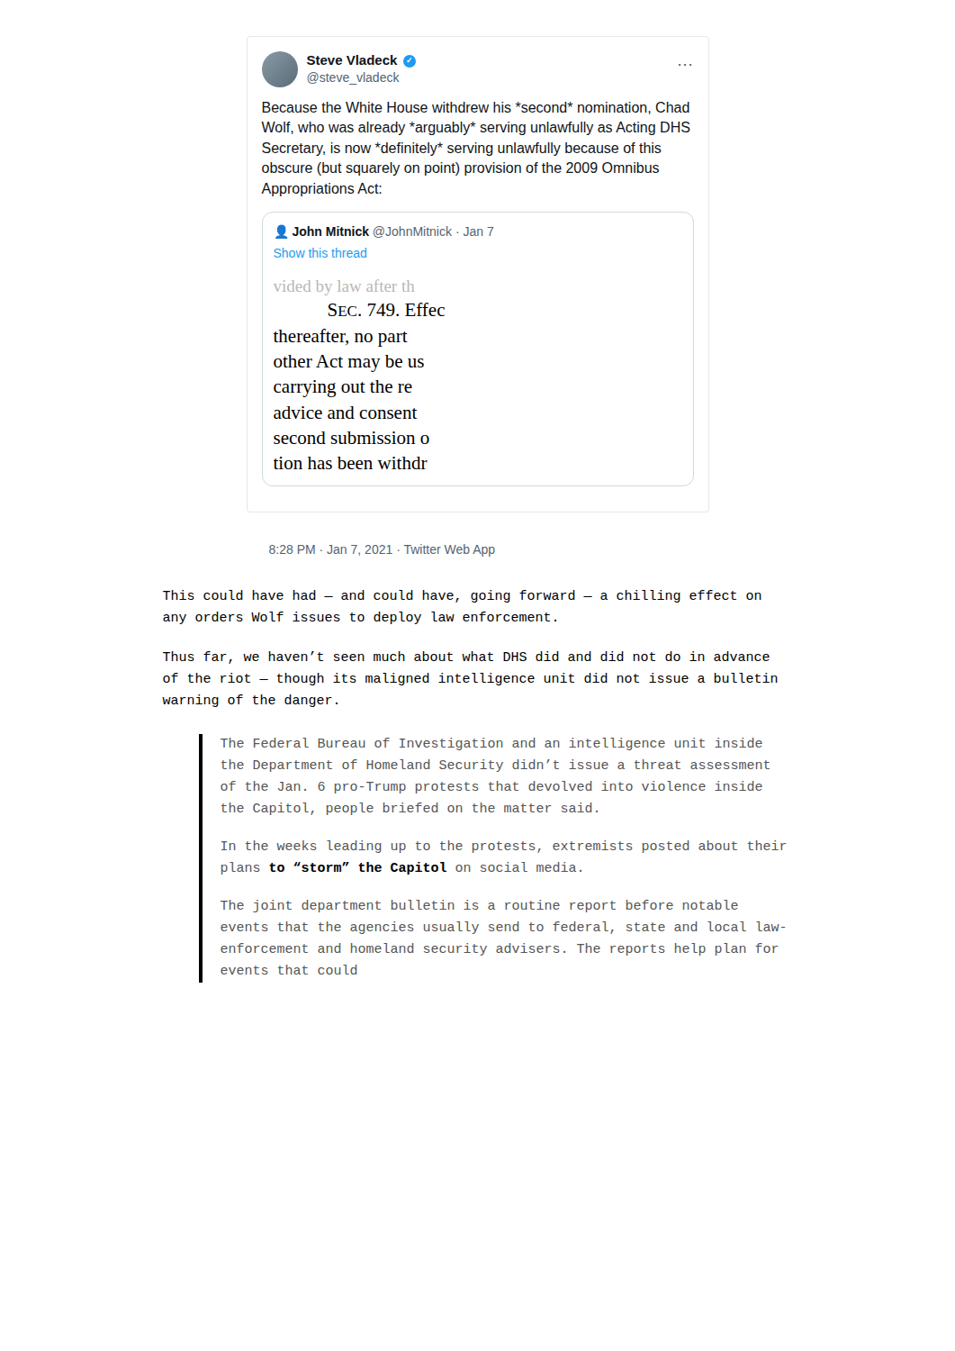Steve Vladeck
@steve_vladeck
⋯
Because the White House withdrew his *second* nomination, Chad Wolf, who was already *arguably* serving unlawfully as Acting DHS Secretary, is now *definitely* serving unlawfully because of this obscure (but squarely on point) provision of the 2009 Omnibus Appropriations Act:
👤 John Mitnick @JohnMitnick · Jan 7
Show this thread
vided by law after th
SEC. 749. Effec
thereafter, no part
other Act may be us
carrying out the re
advice and consent
second submission o
tion has been withdr
8:28 PM · Jan 7, 2021 · Twitter Web App
This could have had — and could have, going forward — a chilling effect on any orders Wolf issues to deploy law enforcement.
Thus far, we haven’t seen much about what DHS did and did not do in advance of the riot — though its maligned intelligence unit did not issue a bulletin warning of the danger.
The Federal Bureau of Investigation and an intelligence unit inside the Department of Homeland Security didn’t issue a threat assessment of the Jan. 6 pro-Trump protests that devolved into violence inside the Capitol, people briefed on the matter said.
In the weeks leading up to the protests, extremists posted about their plans to “storm” the Capitol on social media.
The joint department bulletin is a routine report before notable events that the agencies usually send to federal, state and local law-enforcement and homeland security advisers. The reports help plan for events that could